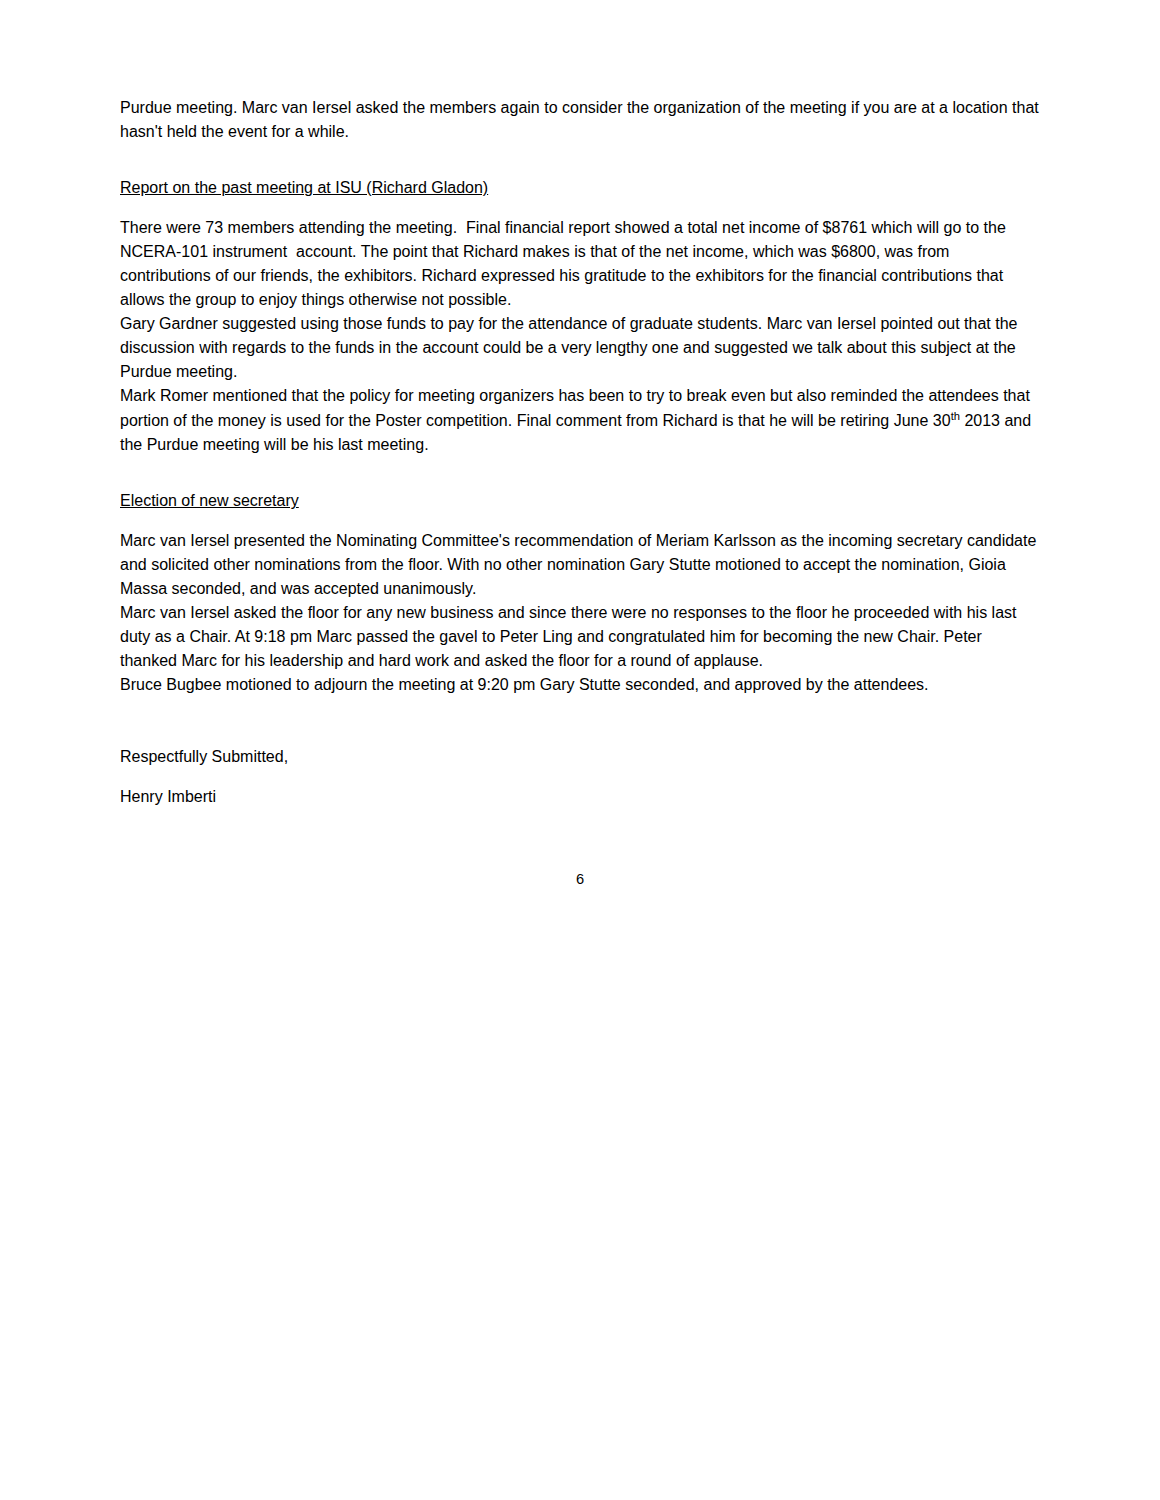Purdue meeting. Marc van Iersel asked the members again to consider the organization of the meeting if you are at a location that hasn't held the event for a while.
Report on the past meeting at ISU (Richard Gladon)
There were 73 members attending the meeting. Final financial report showed a total net income of $8761 which will go to the NCERA-101 instrument account. The point that Richard makes is that of the net income, which was $6800, was from contributions of our friends, the exhibitors. Richard expressed his gratitude to the exhibitors for the financial contributions that allows the group to enjoy things otherwise not possible.
Gary Gardner suggested using those funds to pay for the attendance of graduate students. Marc van Iersel pointed out that the discussion with regards to the funds in the account could be a very lengthy one and suggested we talk about this subject at the Purdue meeting.
Mark Romer mentioned that the policy for meeting organizers has been to try to break even but also reminded the attendees that portion of the money is used for the Poster competition. Final comment from Richard is that he will be retiring June 30th 2013 and the Purdue meeting will be his last meeting.
Election of new secretary
Marc van Iersel presented the Nominating Committee's recommendation of Meriam Karlsson as the incoming secretary candidate and solicited other nominations from the floor. With no other nomination Gary Stutte motioned to accept the nomination, Gioia Massa seconded, and was accepted unanimously.
Marc van Iersel asked the floor for any new business and since there were no responses to the floor he proceeded with his last duty as a Chair. At 9:18 pm Marc passed the gavel to Peter Ling and congratulated him for becoming the new Chair. Peter thanked Marc for his leadership and hard work and asked the floor for a round of applause.
Bruce Bugbee motioned to adjourn the meeting at 9:20 pm Gary Stutte seconded, and approved by the attendees.
Respectfully Submitted,
Henry Imberti
6